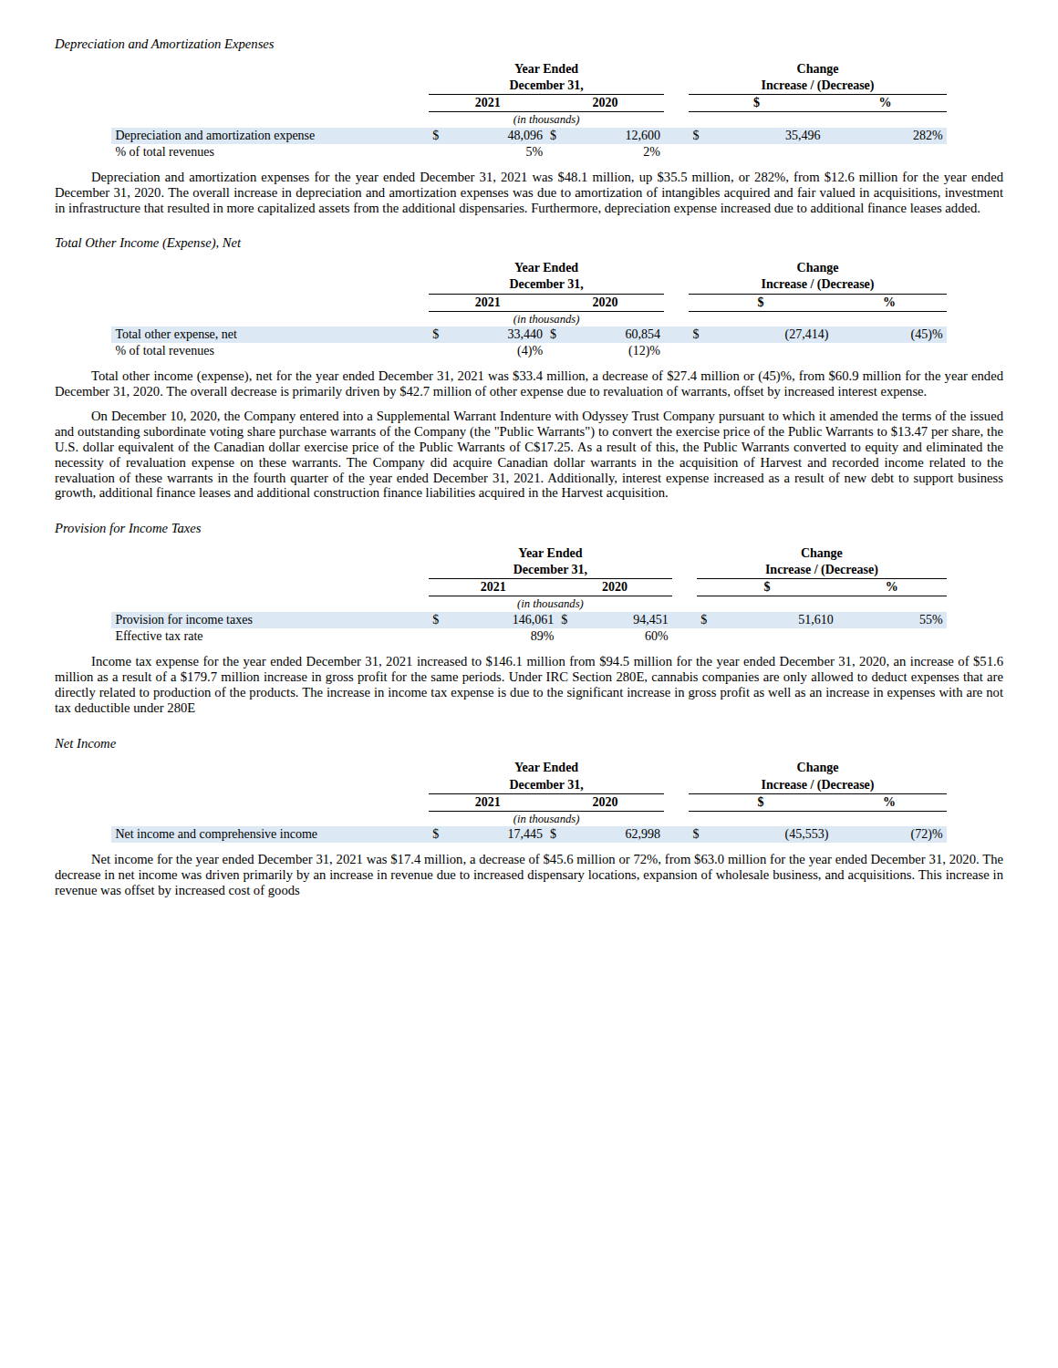Depreciation and Amortization Expenses
| | Year Ended | | Change |
| | December 31, | | Increase / (Decrease) |
| | 2021 | 2020 | | $ | % |
| | (in thousands) | | |
| Depreciation and amortization expense | $ | 48,096 | $ | 12,600 | | $ | 35,496 | | 282% |
| % of total revenues | | 5% | | 2% | | | | | |
Depreciation and amortization expenses for the year ended December 31, 2021 was $48.1 million, up $35.5 million, or 282%, from $12.6 million for the year ended December 31, 2020. The overall increase in depreciation and amortization expenses was due to amortization of intangibles acquired and fair valued in acquisitions, investment in infrastructure that resulted in more capitalized assets from the additional dispensaries. Furthermore, depreciation expense increased due to additional finance leases added.
Total Other Income (Expense), Net
| | Year Ended | | Change |
| | December 31, | | Increase / (Decrease) |
| | 2021 | 2020 | | $ | % |
| | (in thousands) | | |
| Total other expense, net | $ | 33,440 | $ | 60,854 | | $ | (27,414) | | (45)% |
| % of total revenues | | (4)% | | (12)% | | | | | |
Total other income (expense), net for the year ended December 31, 2021 was $33.4 million, a decrease of $27.4 million or (45)%, from $60.9 million for the year ended December 31, 2020. The overall decrease is primarily driven by $42.7 million of other expense due to revaluation of warrants, offset by increased interest expense.
On December 10, 2020, the Company entered into a Supplemental Warrant Indenture with Odyssey Trust Company pursuant to which it amended the terms of the issued and outstanding subordinate voting share purchase warrants of the Company (the "Public Warrants") to convert the exercise price of the Public Warrants to $13.47 per share, the U.S. dollar equivalent of the Canadian dollar exercise price of the Public Warrants of C$17.25. As a result of this, the Public Warrants converted to equity and eliminated the necessity of revaluation expense on these warrants. The Company did acquire Canadian dollar warrants in the acquisition of Harvest and recorded income related to the revaluation of these warrants in the fourth quarter of the year ended December 31, 2021. Additionally, interest expense increased as a result of new debt to support business growth, additional finance leases and additional construction finance liabilities acquired in the Harvest acquisition.
Provision for Income Taxes
| | Year Ended | | Change |
| | December 31, | | Increase / (Decrease) |
| | 2021 | 2020 | | $ | % |
| | (in thousands) | | |
| Provision for income taxes | $ | 146,061 | $ | 94,451 | | $ | 51,610 | | 55% |
| Effective tax rate | | 89% | | 60% | | | | | |
Income tax expense for the year ended December 31, 2021 increased to $146.1 million from $94.5 million for the year ended December 31, 2020, an increase of $51.6 million as a result of a $179.7 million increase in gross profit for the same periods. Under IRC Section 280E, cannabis companies are only allowed to deduct expenses that are directly related to production of the products. The increase in income tax expense is due to the significant increase in gross profit as well as an increase in expenses with are not tax deductible under 280E
Net Income
| | Year Ended | | Change |
| | December 31, | | Increase / (Decrease) |
| | 2021 | 2020 | | $ | % |
| | (in thousands) | | |
| Net income and comprehensive income | $ | 17,445 | $ | 62,998 | | $ | (45,553) | | (72)% |
Net income for the year ended December 31, 2021 was $17.4 million, a decrease of $45.6 million or 72%, from $63.0 million for the year ended December 31, 2020. The decrease in net income was driven primarily by an increase in revenue due to increased dispensary locations, expansion of wholesale business, and acquisitions. This increase in revenue was offset by increased cost of goods